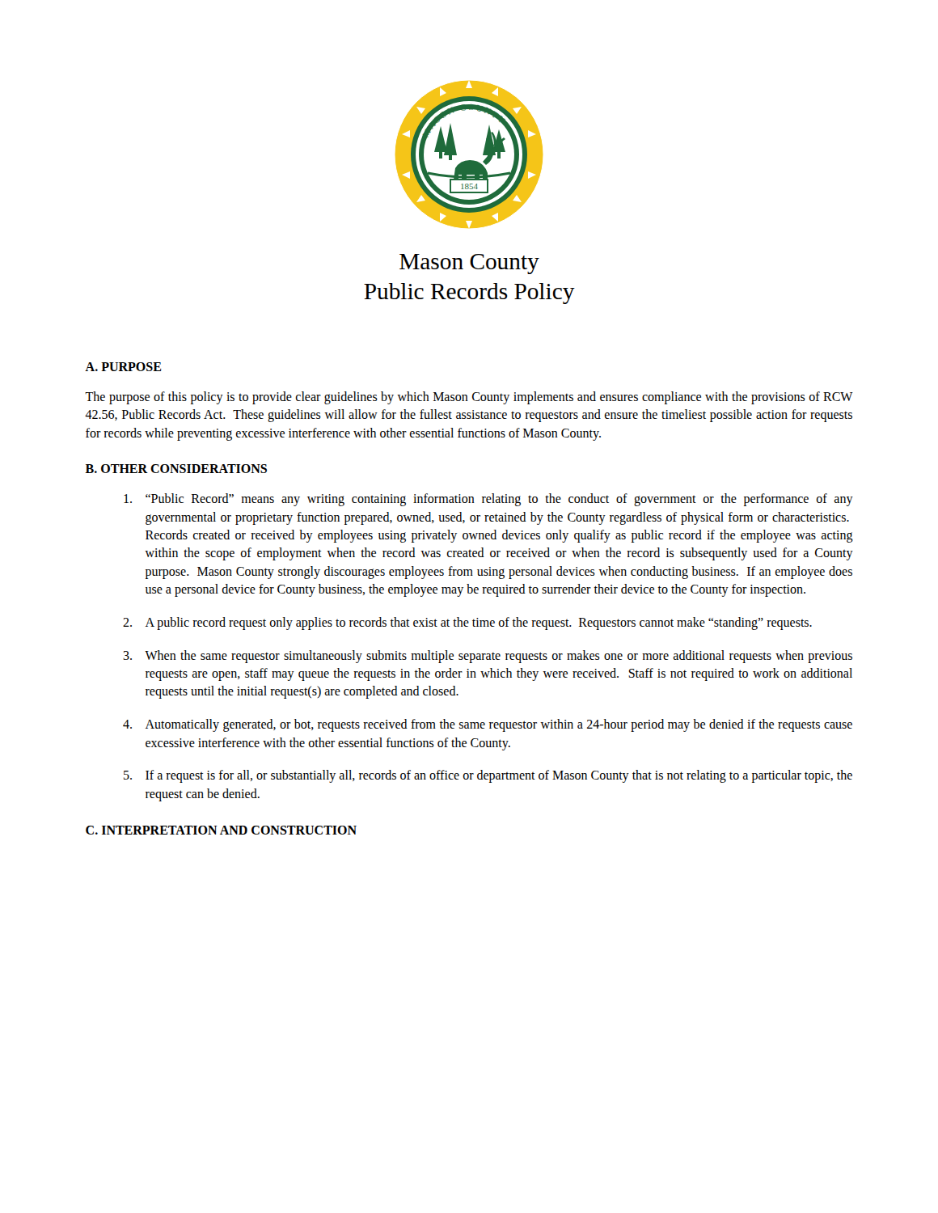1854 MASON COUNTY
Mason County
Public Records Policy
A. PURPOSE
The purpose of this policy is to provide clear guidelines by which Mason County implements and ensures compliance with the provisions of RCW 42.56, Public Records Act. These guidelines will allow for the fullest assistance to requestors and ensure the timeliest possible action for requests for records while preventing excessive interference with other essential functions of Mason County.
B. OTHER CONSIDERATIONS
“Public Record” means any writing containing information relating to the conduct of government or the performance of any governmental or proprietary function prepared, owned, used, or retained by the County regardless of physical form or characteristics. Records created or received by employees using privately owned devices only qualify as public record if the employee was acting within the scope of employment when the record was created or received or when the record is subsequently used for a County purpose. Mason County strongly discourages employees from using personal devices when conducting business. If an employee does use a personal device for County business, the employee may be required to surrender their device to the County for inspection.
A public record request only applies to records that exist at the time of the request. Requestors cannot make “standing” requests.
When the same requestor simultaneously submits multiple separate requests or makes one or more additional requests when previous requests are open, staff may queue the requests in the order in which they were received. Staff is not required to work on additional requests until the initial request(s) are completed and closed.
Automatically generated, or bot, requests received from the same requestor within a 24-hour period may be denied if the requests cause excessive interference with the other essential functions of the County.
If a request is for all, or substantially all, records of an office or department of Mason County that is not relating to a particular topic, the request can be denied.
C. INTERPRETATION AND CONSTRUCTION